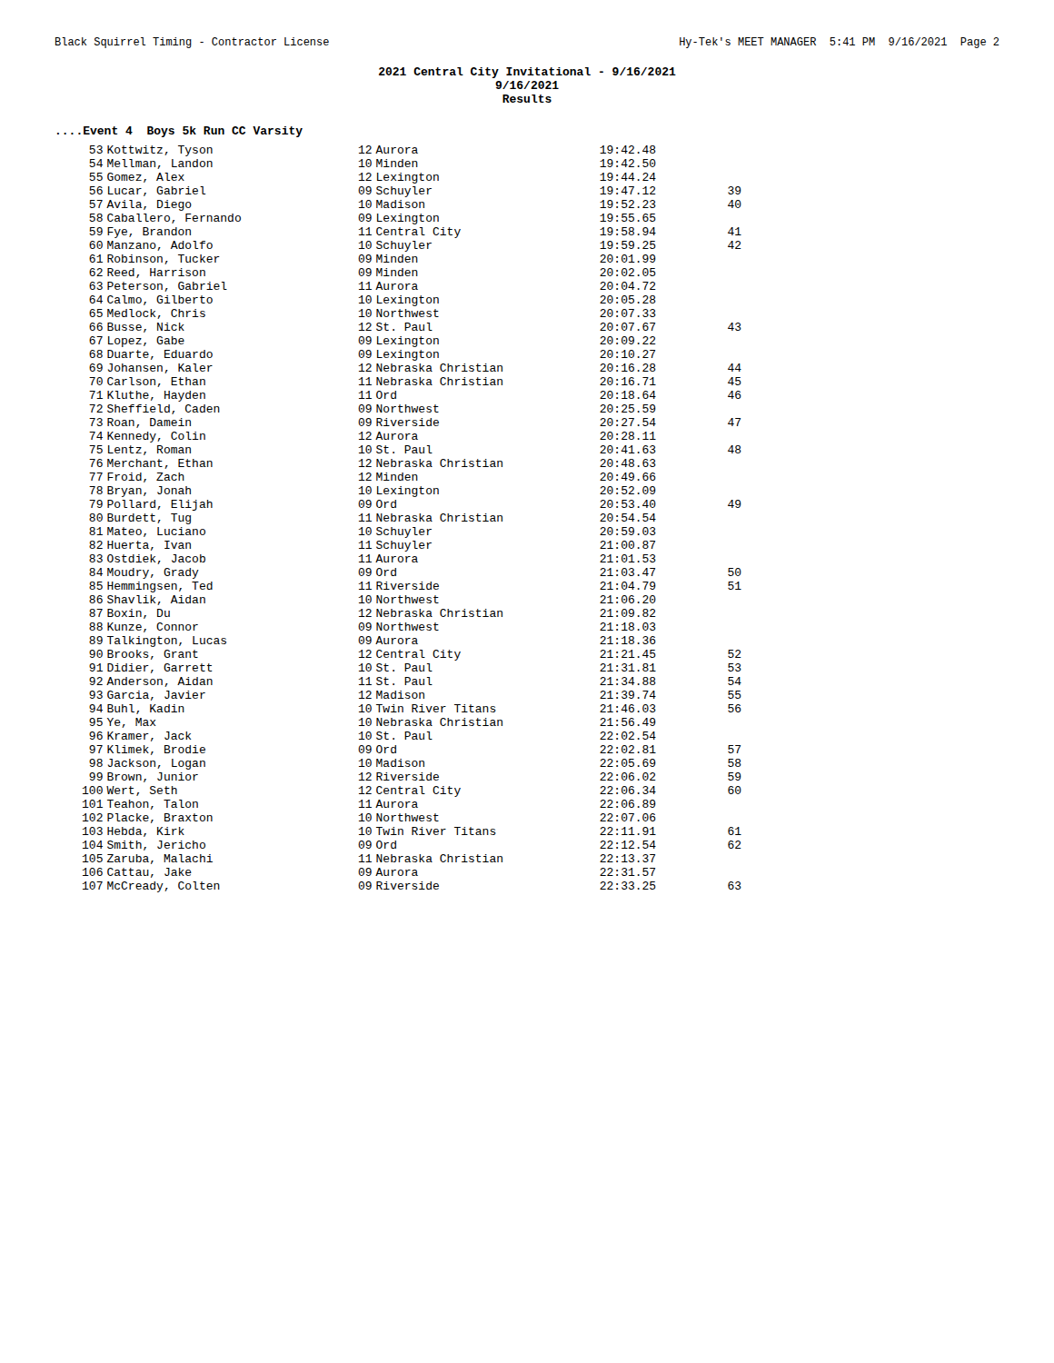Black Squirrel Timing - Contractor License Hy-Tek's MEET MANAGER 5:41 PM 9/16/2021 Page 2
2021 Central City Invitational - 9/16/2021
9/16/2021
Results
....Event 4 Boys 5k Run CC Varsity
| 53 | Kottwitz, Tyson | 12 | Aurora | 19:42.48 | |
| 54 | Mellman, Landon | 10 | Minden | 19:42.50 | |
| 55 | Gomez, Alex | 12 | Lexington | 19:44.24 | |
| 56 | Lucar, Gabriel | 09 | Schuyler | 19:47.12 | 39 |
| 57 | Avila, Diego | 10 | Madison | 19:52.23 | 40 |
| 58 | Caballero, Fernando | 09 | Lexington | 19:55.65 | |
| 59 | Fye, Brandon | 11 | Central City | 19:58.94 | 41 |
| 60 | Manzano, Adolfo | 10 | Schuyler | 19:59.25 | 42 |
| 61 | Robinson, Tucker | 09 | Minden | 20:01.99 | |
| 62 | Reed, Harrison | 09 | Minden | 20:02.05 | |
| 63 | Peterson, Gabriel | 11 | Aurora | 20:04.72 | |
| 64 | Calmo, Gilberto | 10 | Lexington | 20:05.28 | |
| 65 | Medlock, Chris | 10 | Northwest | 20:07.33 | |
| 66 | Busse, Nick | 12 | St. Paul | 20:07.67 | 43 |
| 67 | Lopez, Gabe | 09 | Lexington | 20:09.22 | |
| 68 | Duarte, Eduardo | 09 | Lexington | 20:10.27 | |
| 69 | Johansen, Kaler | 12 | Nebraska Christian | 20:16.28 | 44 |
| 70 | Carlson, Ethan | 11 | Nebraska Christian | 20:16.71 | 45 |
| 71 | Kluthe, Hayden | 11 | Ord | 20:18.64 | 46 |
| 72 | Sheffield, Caden | 09 | Northwest | 20:25.59 | |
| 73 | Roan, Damein | 09 | Riverside | 20:27.54 | 47 |
| 74 | Kennedy, Colin | 12 | Aurora | 20:28.11 | |
| 75 | Lentz, Roman | 10 | St. Paul | 20:41.63 | 48 |
| 76 | Merchant, Ethan | 12 | Nebraska Christian | 20:48.63 | |
| 77 | Froid, Zach | 12 | Minden | 20:49.66 | |
| 78 | Bryan, Jonah | 10 | Lexington | 20:52.09 | |
| 79 | Pollard, Elijah | 09 | Ord | 20:53.40 | 49 |
| 80 | Burdett, Tug | 11 | Nebraska Christian | 20:54.54 | |
| 81 | Mateo, Luciano | 10 | Schuyler | 20:59.03 | |
| 82 | Huerta, Ivan | 11 | Schuyler | 21:00.87 | |
| 83 | Ostdiek, Jacob | 11 | Aurora | 21:01.53 | |
| 84 | Moudry, Grady | 09 | Ord | 21:03.47 | 50 |
| 85 | Hemmingsen, Ted | 11 | Riverside | 21:04.79 | 51 |
| 86 | Shavlik, Aidan | 10 | Northwest | 21:06.20 | |
| 87 | Boxin, Du | 12 | Nebraska Christian | 21:09.82 | |
| 88 | Kunze, Connor | 09 | Northwest | 21:18.03 | |
| 89 | Talkington, Lucas | 09 | Aurora | 21:18.36 | |
| 90 | Brooks, Grant | 12 | Central City | 21:21.45 | 52 |
| 91 | Didier, Garrett | 10 | St. Paul | 21:31.81 | 53 |
| 92 | Anderson, Aidan | 11 | St. Paul | 21:34.88 | 54 |
| 93 | Garcia, Javier | 12 | Madison | 21:39.74 | 55 |
| 94 | Buhl, Kadin | 10 | Twin River Titans | 21:46.03 | 56 |
| 95 | Ye, Max | 10 | Nebraska Christian | 21:56.49 | |
| 96 | Kramer, Jack | 10 | St. Paul | 22:02.54 | |
| 97 | Klimek, Brodie | 09 | Ord | 22:02.81 | 57 |
| 98 | Jackson, Logan | 10 | Madison | 22:05.69 | 58 |
| 99 | Brown, Junior | 12 | Riverside | 22:06.02 | 59 |
| 100 | Wert, Seth | 12 | Central City | 22:06.34 | 60 |
| 101 | Teahon, Talon | 11 | Aurora | 22:06.89 | |
| 102 | Placke, Braxton | 10 | Northwest | 22:07.06 | |
| 103 | Hebda, Kirk | 10 | Twin River Titans | 22:11.91 | 61 |
| 104 | Smith, Jericho | 09 | Ord | 22:12.54 | 62 |
| 105 | Zaruba, Malachi | 11 | Nebraska Christian | 22:13.37 | |
| 106 | Cattau, Jake | 09 | Aurora | 22:31.57 | |
| 107 | McCready, Colten | 09 | Riverside | 22:33.25 | 63 |